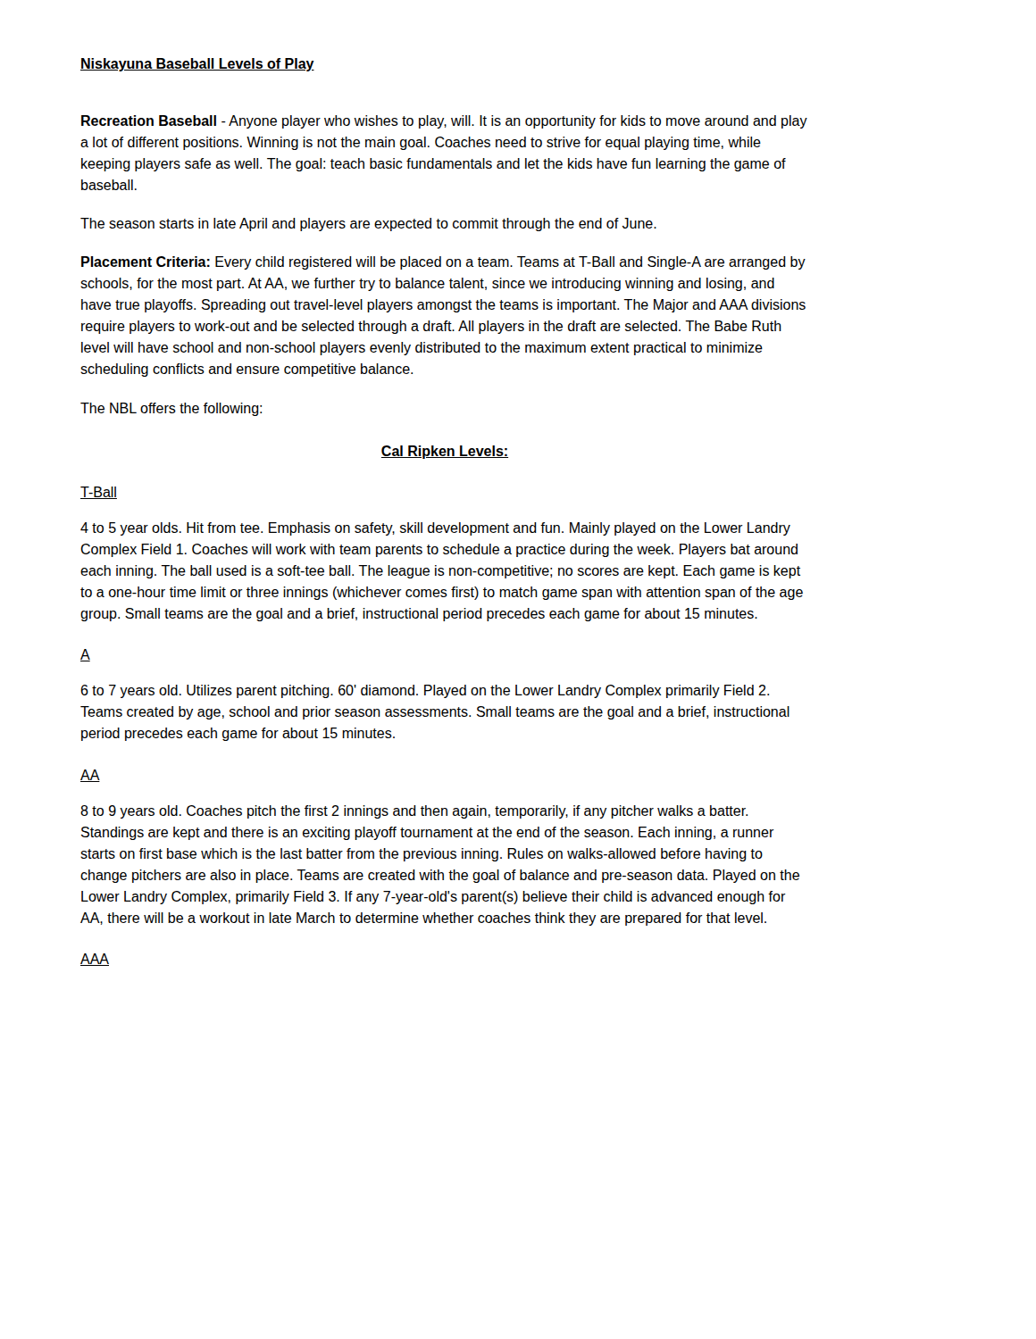Niskayuna Baseball Levels of Play
Recreation Baseball - Anyone player who wishes to play, will. It is an opportunity for kids to move around and play a lot of different positions. Winning is not the main goal. Coaches need to strive for equal playing time, while keeping players safe as well. The goal: teach basic fundamentals and let the kids have fun learning the game of baseball.
The season starts in late April and players are expected to commit through the end of June.
Placement Criteria: Every child registered will be placed on a team. Teams at T-Ball and Single-A are arranged by schools, for the most part. At AA, we further try to balance talent, since we introducing winning and losing, and have true playoffs. Spreading out travel-level players amongst the teams is important. The Major and AAA divisions require players to work-out and be selected through a draft. All players in the draft are selected. The Babe Ruth level will have school and non-school players evenly distributed to the maximum extent practical to minimize scheduling conflicts and ensure competitive balance.
The NBL offers the following:
Cal Ripken Levels:
T-Ball
4 to 5 year olds. Hit from tee. Emphasis on safety, skill development and fun. Mainly played on the Lower Landry Complex Field 1. Coaches will work with team parents to schedule a practice during the week. Players bat around each inning. The ball used is a soft-tee ball. The league is non-competitive; no scores are kept. Each game is kept to a one-hour time limit or three innings (whichever comes first) to match game span with attention span of the age group. Small teams are the goal and a brief, instructional period precedes each game for about 15 minutes.
A
6 to 7 years old. Utilizes parent pitching. 60' diamond. Played on the Lower Landry Complex primarily Field 2. Teams created by age, school and prior season assessments. Small teams are the goal and a brief, instructional period precedes each game for about 15 minutes.
AA
8 to 9 years old. Coaches pitch the first 2 innings and then again, temporarily, if any pitcher walks a batter. Standings are kept and there is an exciting playoff tournament at the end of the season. Each inning, a runner starts on first base which is the last batter from the previous inning. Rules on walks-allowed before having to change pitchers are also in place. Teams are created with the goal of balance and pre-season data. Played on the Lower Landry Complex, primarily Field 3. If any 7-year-old's parent(s) believe their child is advanced enough for AA, there will be a workout in late March to determine whether coaches think they are prepared for that level.
AAA